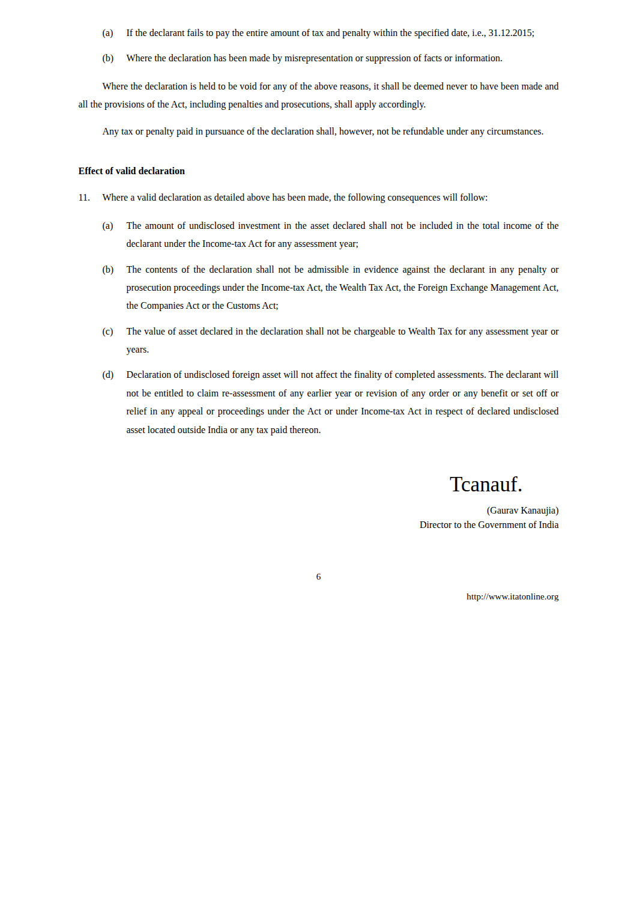If the declarant fails to pay the entire amount of tax and penalty within the specified date, i.e., 31.12.2015;
Where the declaration has been made by misrepresentation or suppression of facts or information.
Where the declaration is held to be void for any of the above reasons, it shall be deemed never to have been made and all the provisions of the Act, including penalties and prosecutions, shall apply accordingly.
Any tax or penalty paid in pursuance of the declaration shall, however, not be refundable under any circumstances.
Effect of valid declaration
11. Where a valid declaration as detailed above has been made, the following consequences will follow:
The amount of undisclosed investment in the asset declared shall not be included in the total income of the declarant under the Income-tax Act for any assessment year;
The contents of the declaration shall not be admissible in evidence against the declarant in any penalty or prosecution proceedings under the Income-tax Act, the Wealth Tax Act, the Foreign Exchange Management Act, the Companies Act or the Customs Act;
The value of asset declared in the declaration shall not be chargeable to Wealth Tax for any assessment year or years.
Declaration of undisclosed foreign asset will not affect the finality of completed assessments. The declarant will not be entitled to claim re-assessment of any earlier year or revision of any order or any benefit or set off or relief in any appeal or proceedings under the Act or under Income-tax Act in respect of declared undisclosed asset located outside India or any tax paid thereon.
Tcanauf.
(Gaurav Kanaujia)
Director to the Government of India
6
http://www.itatonline.org